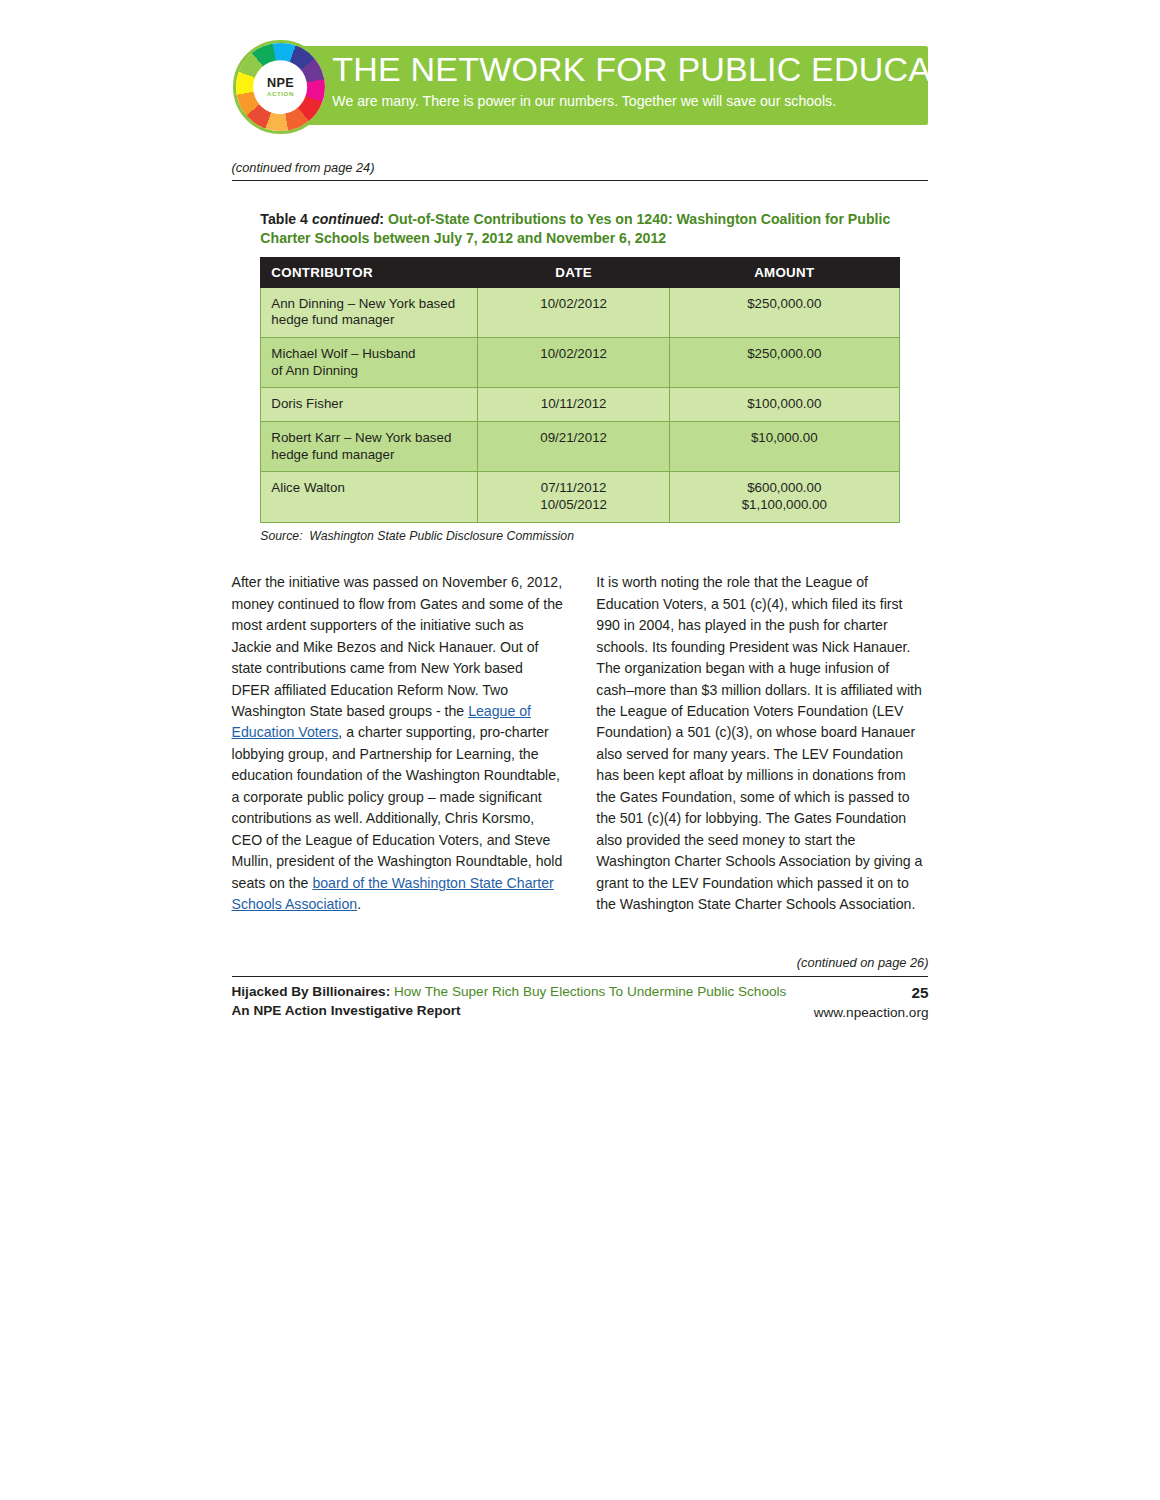THE NETWORK FOR PUBLIC EDUCATION ACTION
We are many. There is power in our numbers. Together we will save our schools.
NPE
ACTION
(continued from page 24)
Table 4 continued: Out-of-State Contributions to Yes on 1240: Washington Coalition for Public Charter Schools between July 7, 2012 and November 6, 2012
| CONTRIBUTOR | DATE | AMOUNT |
| --- | --- | --- |
| Ann Dinning – New York based hedge fund manager | 10/02/2012 | $250,000.00 |
| Michael Wolf – Husband of Ann Dinning | 10/02/2012 | $250,000.00 |
| Doris Fisher | 10/11/2012 | $100,000.00 |
| Robert Karr – New York based hedge fund manager | 09/21/2012 | $10,000.00 |
| Alice Walton | 07/11/2012 10/05/2012 | $600,000.00 $1,100,000.00 |
Source: Washington State Public Disclosure Commission
After the initiative was passed on November 6, 2012, money continued to flow from Gates and some of the most ardent supporters of the initiative such as Jackie and Mike Bezos and Nick Hanauer. Out of state contributions came from New York based DFER affiliated Education Reform Now. Two Washington State based groups - the League of Education Voters, a charter supporting, pro-charter lobbying group, and Partnership for Learning, the education foundation of the Washington Roundtable, a corporate public policy group – made significant contributions as well. Additionally, Chris Korsmo, CEO of the League of Education Voters, and Steve Mullin, president of the Washington Roundtable, hold seats on the board of the Washington State Charter Schools Association.
It is worth noting the role that the League of Education Voters, a 501 (c)(4), which filed its first 990 in 2004, has played in the push for charter schools. Its founding President was Nick Hanauer. The organization began with a huge infusion of cash–more than $3 million dollars. It is affiliated with the League of Education Voters Foundation (LEV Foundation) a 501 (c)(3), on whose board Hanauer also served for many years. The LEV Foundation has been kept afloat by millions in donations from the Gates Foundation, some of which is passed to the 501 (c)(4) for lobbying. The Gates Foundation also provided the seed money to start the Washington Charter Schools Association by giving a grant to the LEV Foundation which passed it on to the Washington State Charter Schools Association.
(continued on page 26)
Hijacked By Billionaires: How The Super Rich Buy Elections To Undermine Public Schools
An NPE Action Investigative Report
25
www.npeaction.org